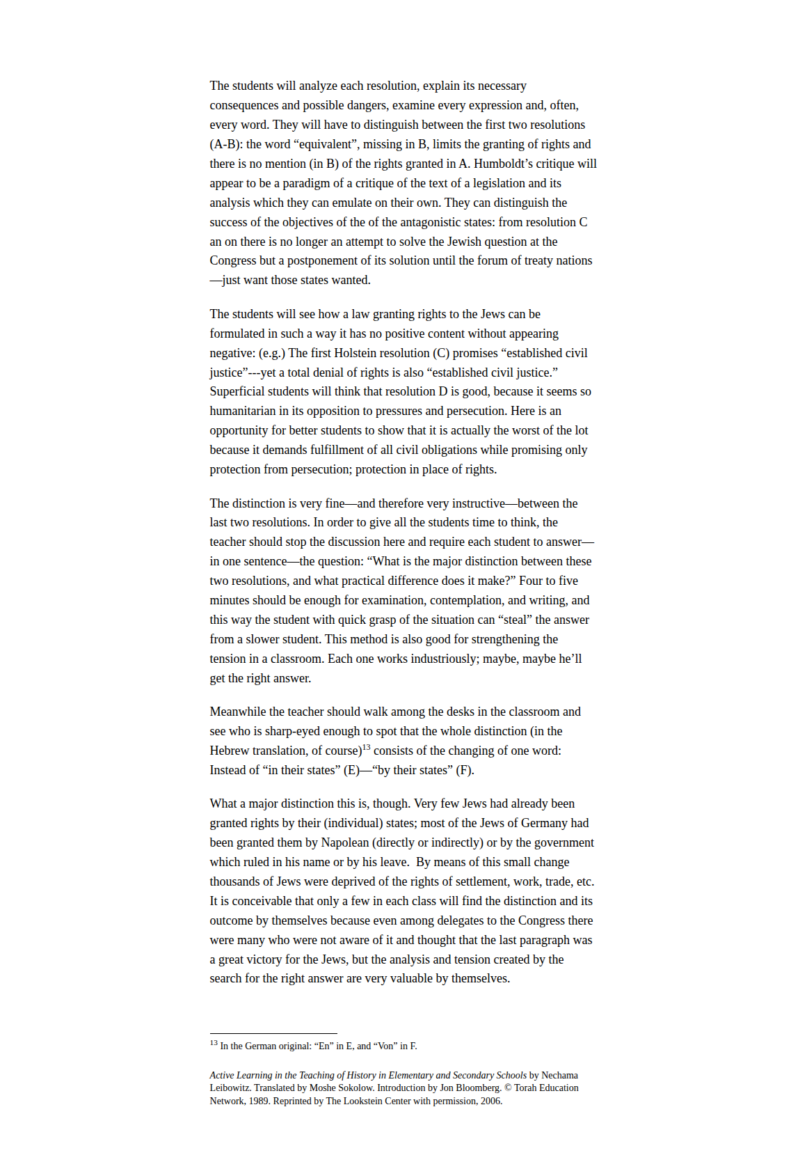The students will analyze each resolution, explain its necessary consequences and possible dangers, examine every expression and, often, every word. They will have to distinguish between the first two resolutions (A-B): the word “equivalent”, missing in B, limits the granting of rights and there is no mention (in B) of the rights granted in A. Humboldt’s critique will appear to be a paradigm of a critique of the text of a legislation and its analysis which they can emulate on their own. They can distinguish the success of the objectives of the of the antagonistic states: from resolution C an on there is no longer an attempt to solve the Jewish question at the Congress but a postponement of its solution until the forum of treaty nations—just want those states wanted.
The students will see how a law granting rights to the Jews can be formulated in such a way it has no positive content without appearing negative: (e.g.) The first Holstein resolution (C) promises “established civil justice”---yet a total denial of rights is also “established civil justice.” Superficial students will think that resolution D is good, because it seems so humanitarian in its opposition to pressures and persecution. Here is an opportunity for better students to show that it is actually the worst of the lot because it demands fulfillment of all civil obligations while promising only protection from persecution; protection in place of rights.
The distinction is very fine—and therefore very instructive—between the last two resolutions. In order to give all the students time to think, the teacher should stop the discussion here and require each student to answer—in one sentence—the question: “What is the major distinction between these two resolutions, and what practical difference does it make?” Four to five minutes should be enough for examination, contemplation, and writing, and this way the student with quick grasp of the situation can “steal” the answer from a slower student. This method is also good for strengthening the tension in a classroom. Each one works industriously; maybe, maybe he’ll get the right answer.
Meanwhile the teacher should walk among the desks in the classroom and see who is sharp-eyed enough to spot that the whole distinction (in the Hebrew translation, of course)13 consists of the changing of one word: Instead of “in their states” (E)—“by their states” (F).
What a major distinction this is, though. Very few Jews had already been granted rights by their (individual) states; most of the Jews of Germany had been granted them by Napolean (directly or indirectly) or by the government which ruled in his name or by his leave. By means of this small change thousands of Jews were deprived of the rights of settlement, work, trade, etc. It is conceivable that only a few in each class will find the distinction and its outcome by themselves because even among delegates to the Congress there were many who were not aware of it and thought that the last paragraph was a great victory for the Jews, but the analysis and tension created by the search for the right answer are very valuable by themselves.
13 In the German original: “En” in E, and “Von” in F.
Active Learning in the Teaching of History in Elementary and Secondary Schools by Nechama Leibowitz. Translated by Moshe Sokolow. Introduction by Jon Bloomberg. © Torah Education Network, 1989. Reprinted by The Lookstein Center with permission, 2006.